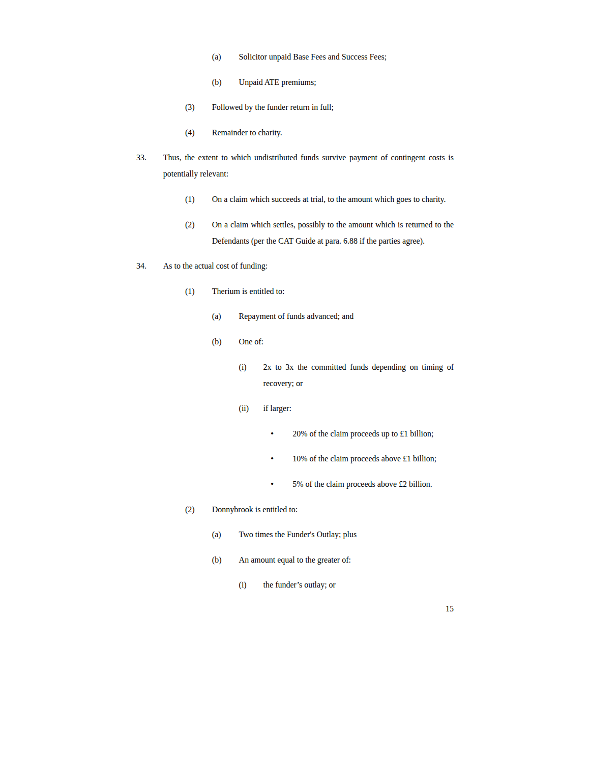(a)
Solicitor unpaid Base Fees and Success Fees;
(b)
Unpaid ATE premiums;
(3)
Followed by the funder return in full;
(4)
Remainder to charity.
33.
Thus, the extent to which undistributed funds survive payment of contingent costs is potentially relevant:
(1)
On a claim which succeeds at trial, to the amount which goes to charity.
(2)
On a claim which settles, possibly to the amount which is returned to the Defendants (per the CAT Guide at para. 6.88 if the parties agree).
34.
As to the actual cost of funding:
(1)
Therium is entitled to:
(a)
Repayment of funds advanced; and
(b)
One of:
(i)
2x to 3x the committed funds depending on timing of recovery; or
(ii)
if larger:
•
20% of the claim proceeds up to £1 billion;
•
10% of the claim proceeds above £1 billion;
•
5% of the claim proceeds above £2 billion.
(2)
Donnybrook is entitled to:
(a)
Two times the Funder's Outlay; plus
(b)
An amount equal to the greater of:
(i)
the funder’s outlay; or
15